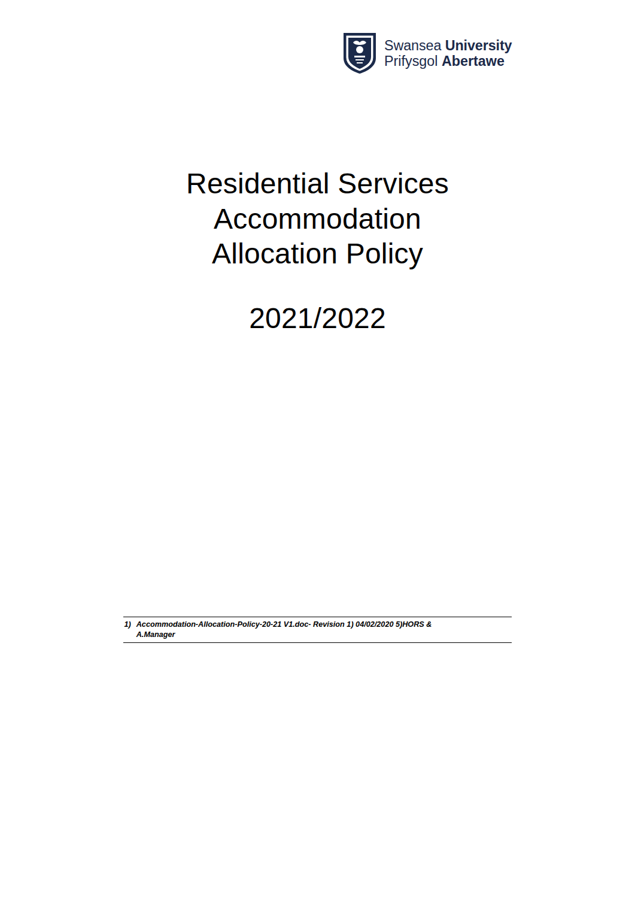Swansea University
Prifysgol Abertawe
Residential Services
Accommodation
Allocation Policy
2021/2022
1) Accommodation-Allocation-Policy-20-21 V1.doc- Revision 1) 04/02/2020 5)HORS & A.Manager